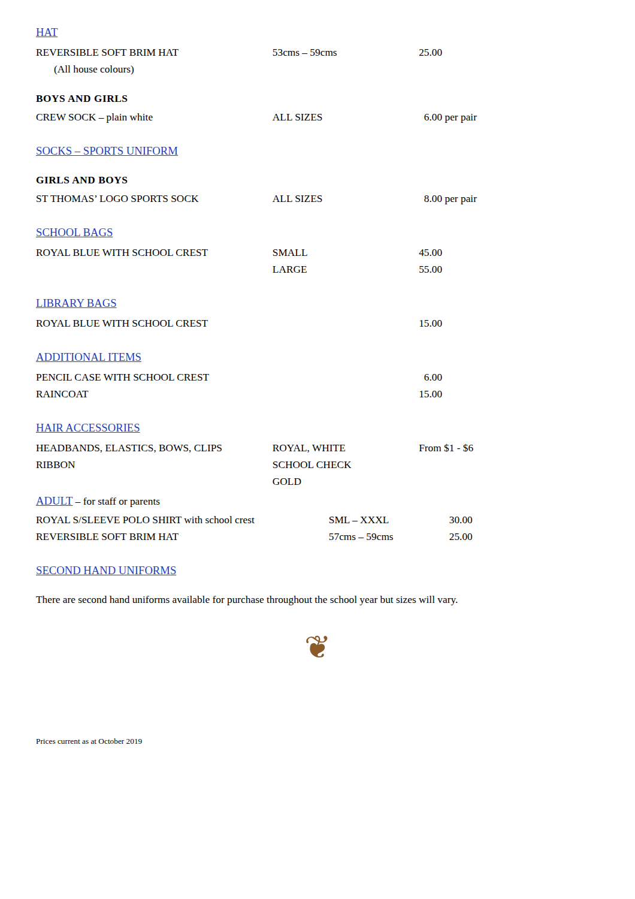HAT
| REVERSIBLE SOFT BRIM HAT | 53cms – 59cms | 25.00 |
| (All house colours) | | |
BOYS AND GIRLS
| CREW SOCK – plain white | ALL SIZES | 6.00 per pair |
SOCKS – SPORTS UNIFORM
GIRLS AND BOYS
| ST THOMAS’ LOGO SPORTS SOCK | ALL SIZES | 8.00 per pair |
SCHOOL BAGS
| ROYAL BLUE WITH SCHOOL CREST | SMALL | 45.00 |
| | LARGE | 55.00 |
LIBRARY BAGS
| ROYAL BLUE WITH SCHOOL CREST | | 15.00 |
ADDITIONAL ITEMS
| PENCIL CASE WITH SCHOOL CREST | | 6.00 |
| RAINCOAT | | 15.00 |
HAIR ACCESSORIES
| HEADBANDS, ELASTICS, BOWS, CLIPS | ROYAL, WHITE | From $1 - $6 |
| RIBBON | SCHOOL CHECK | |
| | GOLD | |
ADULT
– for staff or parents
| ROYAL S/SLEEVE POLO SHIRT with school crest | SML – XXXL | 30.00 |
| REVERSIBLE SOFT BRIM HAT | 57cms – 59cms | 25.00 |
SECOND HAND UNIFORMS
There are second hand uniforms available for purchase throughout the school year but sizes will vary.
❦
Prices current as at October 2019